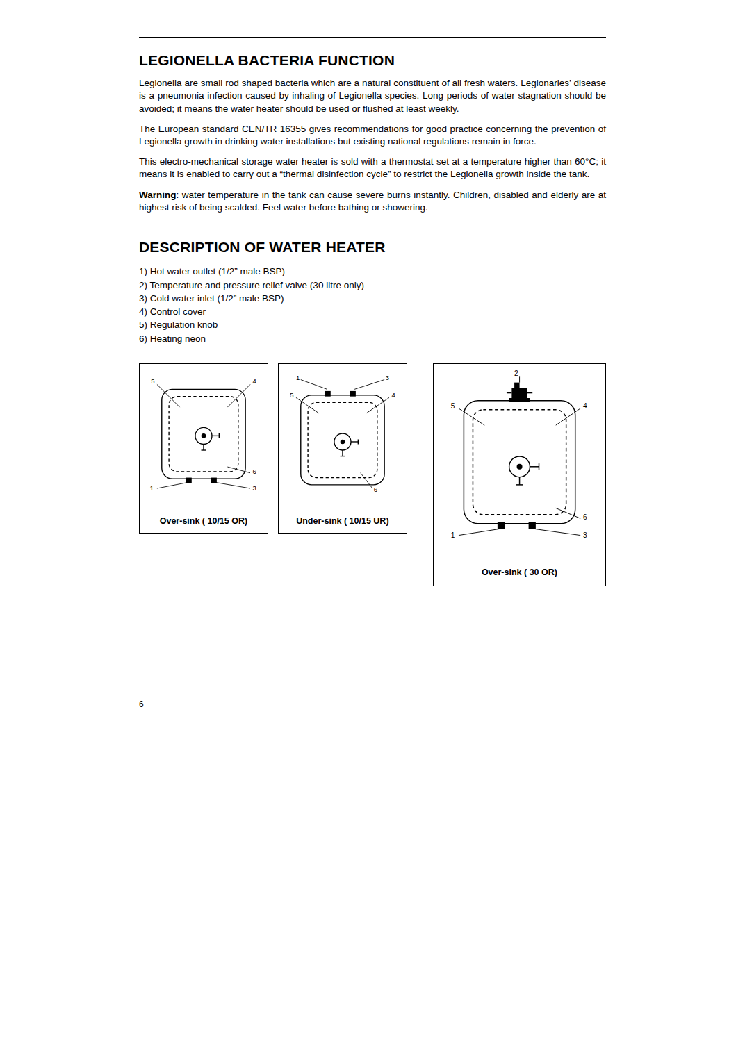LEGIONELLA BACTERIA FUNCTION
Legionella are small rod shaped bacteria which are a natural constituent of all fresh waters. Legionaries’ disease is a pneumonia infection caused by inhaling of Legionella species. Long periods of water stagnation should be avoided; it means the water heater should be used or flushed at least weekly.
The European standard CEN/TR 16355 gives recommendations for good practice concerning the prevention of Legionella growth in drinking water installations but existing national regulations remain in force.
This electro-mechanical storage water heater is sold with a thermostat set at a temperature higher than 60°C; it means it is enabled to carry out a “thermal disinfection cycle” to restrict the Legionella growth inside the tank.
Warning: water temperature in the tank can cause severe burns instantly. Children, disabled and elderly are at highest risk of being scalded. Feel water before bathing or showering.
DESCRIPTION OF WATER HEATER
1) Hot water outlet (1/2” male BSP)
2) Temperature and pressure relief valve (30 litre only)
3) Cold water inlet (1/2” male BSP)
4) Control cover
5) Regulation knob
6) Heating neon
5 4 1 3 6
Over-sink ( 10/15 OR)
1 3 5 4 6
Under-sink ( 10/15 UR)
2 5 4 1 3 6
Over-sink ( 30 OR)
6